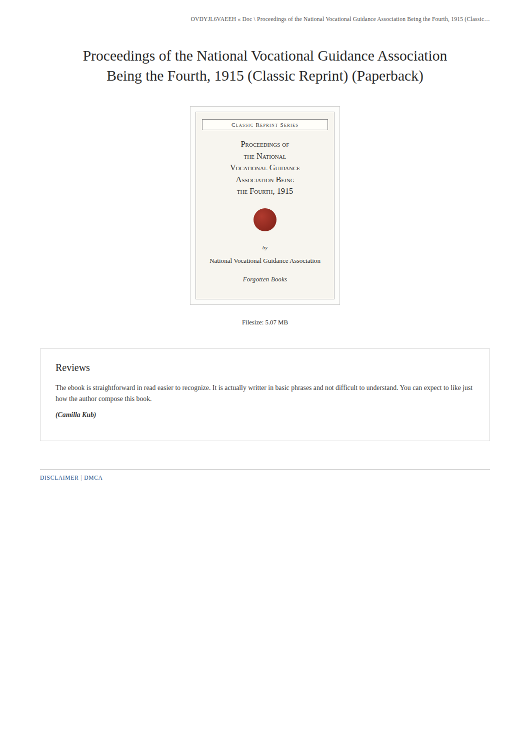OVDYJL6VAEEH « Doc \ Proceedings of the National Vocational Guidance Association Being the Fourth, 1915 (Classic…
Proceedings of the National Vocational Guidance Association Being the Fourth, 1915 (Classic Reprint) (Paperback)
Classic Reprint Series
Proceedings of
the National
Vocational Guidance
Association Being
the Fourth, 1915
by
National Vocational Guidance Association
Forgotten Books
Filesize: 5.07 MB
Reviews
The ebook is straightforward in read easier to recognize. It is actually writter in basic phrases and not difficult to understand. You can expect to like just how the author compose this book.
(Camilla Kub)
DISCLAIMER|DMCA